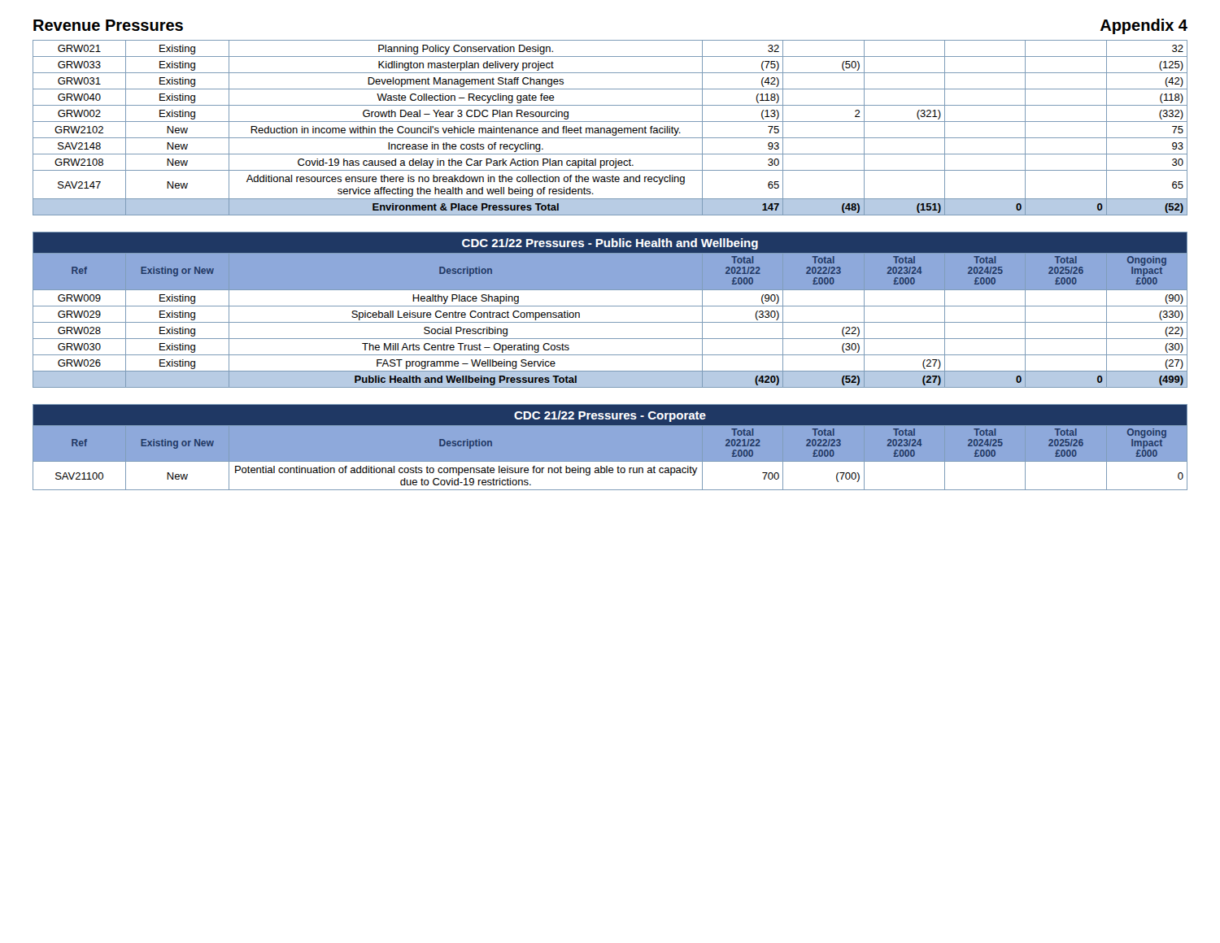Revenue Pressures Appendix 4
| GRW021 | Existing | Planning Policy Conservation Design. | 32 | | | | | 32 |
| GRW033 | Existing | Kidlington masterplan delivery project | (75) | (50) | | | | (125) |
| GRW031 | Existing | Development Management Staff Changes | (42) | | | | | (42) |
| GRW040 | Existing | Waste Collection – Recycling gate fee | (118) | | | | | (118) |
| GRW002 | Existing | Growth Deal – Year 3 CDC Plan Resourcing | (13) | 2 | (321) | | | (332) |
| GRW2102 | New | Reduction in income within the Council's vehicle maintenance and fleet management facility. | 75 | | | | | 75 |
| SAV2148 | New | Increase in the costs of recycling. | 93 | | | | | 93 |
| GRW2108 | New | Covid-19 has caused a delay in the Car Park Action Plan capital project. | 30 | | | | | 30 |
| SAV2147 | New | Additional resources ensure there is no breakdown in the collection of the waste and recycling service affecting the health and well being of residents. | 65 | | | | | 65 |
| | | Environment & Place Pressures Total | 147 | (48) | (151) | 0 | 0 | (52) |
| CDC 21/22 Pressures - Public Health and Wellbeing |
| --- |
| Ref | Existing or New | Description | Total 2021/22 £000 | Total 2022/23 £000 | Total 2023/24 £000 | Total 2024/25 £000 | Total 2025/26 £000 | Ongoing Impact £000 |
| GRW009 | Existing | Healthy Place Shaping | (90) | | | | | (90) |
| GRW029 | Existing | Spiceball Leisure Centre Contract Compensation | (330) | | | | | (330) |
| GRW028 | Existing | Social Prescribing | | (22) | | | | (22) |
| GRW030 | Existing | The Mill Arts Centre Trust – Operating Costs | | (30) | | | | (30) |
| GRW026 | Existing | FAST programme – Wellbeing Service | | | (27) | | | (27) |
| | | Public Health and Wellbeing Pressures Total | (420) | (52) | (27) | 0 | 0 | (499) |
| CDC 21/22 Pressures - Corporate |
| --- |
| Ref | Existing or New | Description | Total 2021/22 £000 | Total 2022/23 £000 | Total 2023/24 £000 | Total 2024/25 £000 | Total 2025/26 £000 | Ongoing Impact £000 |
| SAV21100 | New | Potential continuation of additional costs to compensate leisure for not being able to run at capacity due to Covid-19 restrictions. | 700 | (700) | | | | 0 |